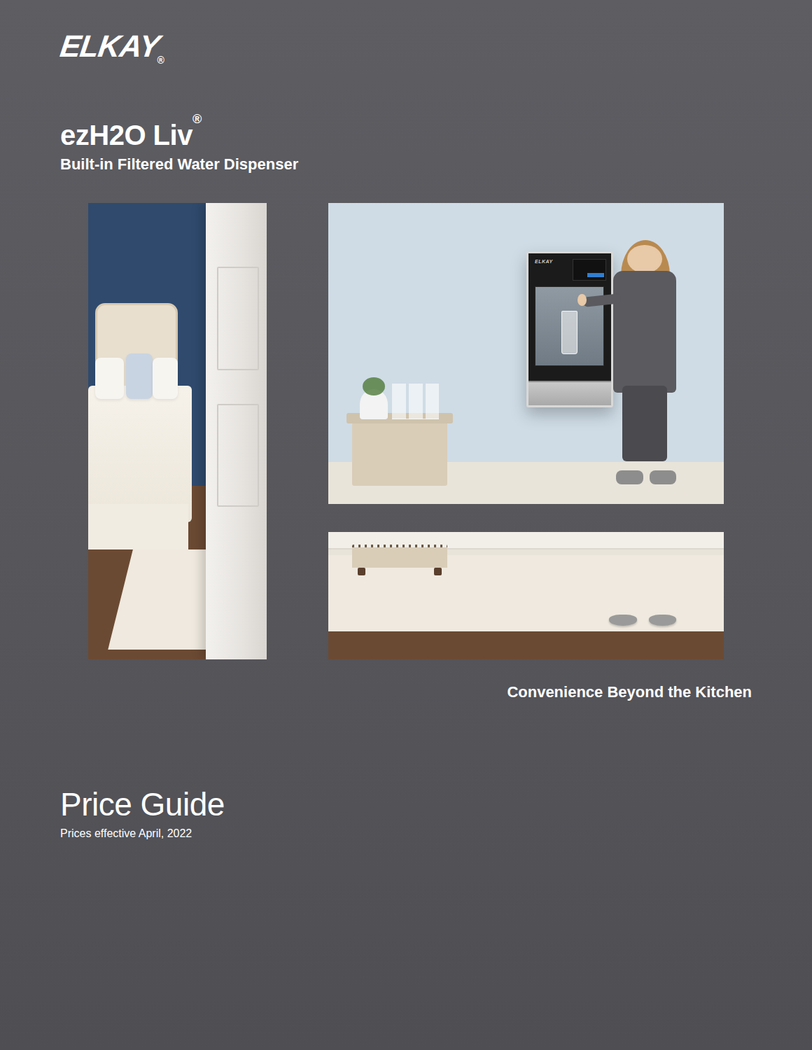ELKAY®
ezH2O Liv®
Built-in Filtered Water Dispenser
ELKAY
Convenience Beyond the Kitchen
Price Guide
Prices effective April, 2022